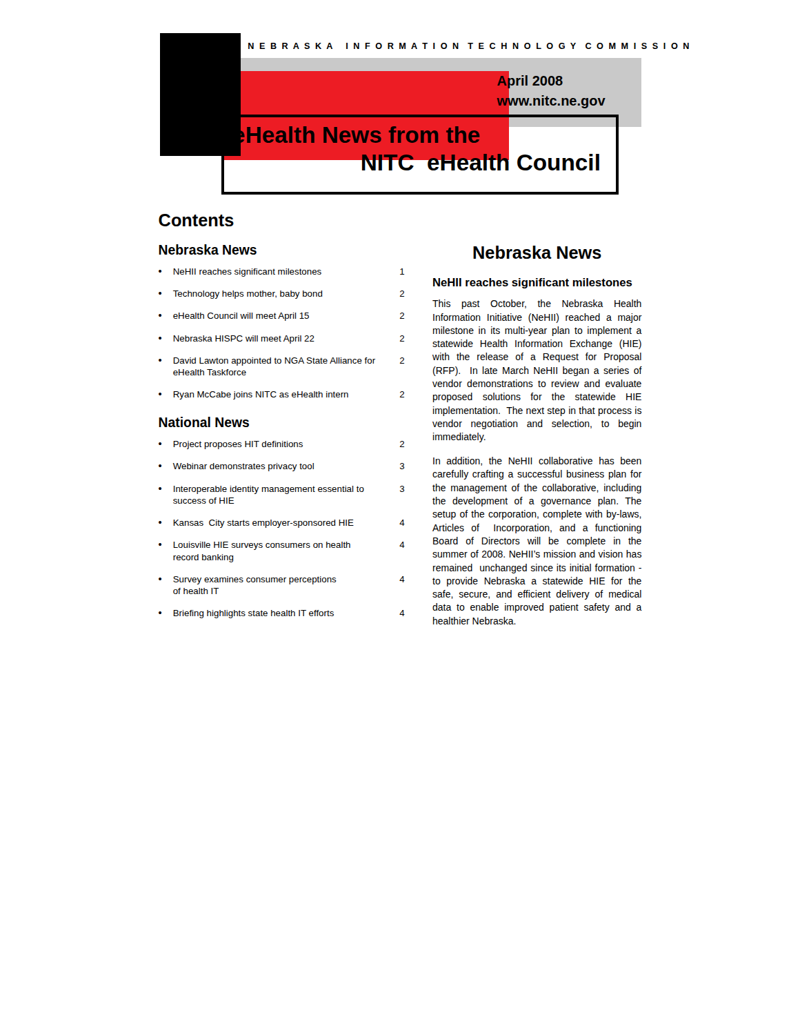N E B R A S K A I N F O R M A T I O N T E C H N O L O G Y C O M M I S S I O N
April 2008
www.nitc.ne.gov
eHealth News from the NITC eHealth Council
Contents
Nebraska News
•NeHII reaches significant milestones 1
•Technology helps mother, baby bond 2
•eHealth Council will meet April 152
•Nebraska HISPC will meet April 222
•David Lawton appointed to NGA State Alliance for eHealth Taskforce 2
•Ryan McCabe joins NITC as eHealth intern 2
National News
•Project proposes HIT definitions 2
•Webinar demonstrates privacy tool 3
•Interoperable identity management essential to success of HIE 3
•Kansas City starts employer-sponsored HIE 4
•Louisville HIE surveys consumers on health record banking 4
•Survey examines consumer perceptions
of health IT 4
•Briefing highlights state health IT efforts 4
Nebraska News
NeHII reaches significant milestones
This past October, the Nebraska Health Information Initiative (NeHII) reached a major milestone in its multi-year plan to implement a statewide Health Information Exchange (HIE) with the release of a Request for Proposal (RFP). In late March NeHII began a series of vendor demonstrations to review and evaluate proposed solutions for the statewide HIE implementation. The next step in that process is vendor negotiation and selection, to begin immediately.
In addition, the NeHII collaborative has been carefully crafting a successful business plan for the management of the collaborative, including the development of a governance plan. The setup of the corporation, complete with by-laws, Articles of Incorporation, and a functioning Board of Directors will be complete in the summer of 2008. NeHII’s mission and vision has remained unchanged since its initial formation - to provide Nebraska a statewide HIE for the safe, secure, and efficient delivery of medical data to enable improved patient safety and a healthier Nebraska.